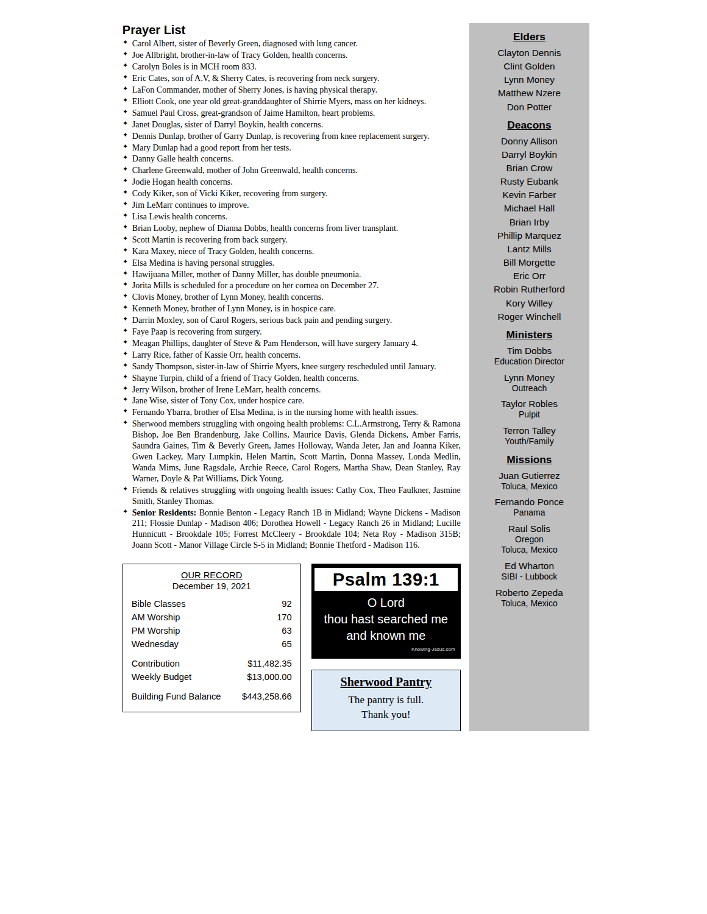Prayer List
Carol Albert, sister of Beverly Green, diagnosed with lung cancer.
Joe Allbright, brother-in-law of Tracy Golden, health concerns.
Carolyn Boles is in MCH room 833.
Eric Cates, son of A.V, & Sherry Cates, is recovering from neck surgery.
LaFon Commander, mother of Sherry Jones, is having physical therapy.
Elliott Cook, one year old great-granddaughter of Shirrie Myers, mass on her kidneys.
Samuel Paul Cross, great-grandson of Jaime Hamilton, heart problems.
Janet Douglas, sister of Darryl Boykin, health concerns.
Dennis Dunlap, brother of Garry Dunlap, is recovering from knee replacement surgery.
Mary Dunlap had a good report from her tests.
Danny Galle health concerns.
Charlene Greenwald, mother of John Greenwald, health concerns.
Jodie Hogan health concerns.
Cody Kiker, son of Vicki Kiker, recovering from surgery.
Jim LeMarr continues to improve.
Lisa Lewis health concerns.
Brian Looby, nephew of Dianna Dobbs, health concerns from liver transplant.
Scott Martin is recovering from back surgery.
Kara Maxey, niece of Tracy Golden, health concerns.
Elsa Medina is having personal struggles.
Hawijuana Miller, mother of Danny Miller, has double pneumonia.
Jorita Mills is scheduled for a procedure on her cornea on December 27.
Clovis Money, brother of Lynn Money, health concerns.
Kenneth Money, brother of Lynn Money, is in hospice care.
Darrin Moxley, son of Carol Rogers, serious back pain and pending surgery.
Faye Paap is recovering from surgery.
Meagan Phillips, daughter of Steve & Pam Henderson, will have surgery January 4.
Larry Rice, father of Kassie Orr, health concerns.
Sandy Thompson, sister-in-law of Shirrie Myers, knee surgery rescheduled until January.
Shayne Turpin, child of a friend of Tracy Golden, health concerns.
Jerry Wilson, brother of Irene LeMarr, health concerns.
Jane Wise, sister of Tony Cox, under hospice care.
Fernando Ybarra, brother of Elsa Medina, is in the nursing home with health issues.
Sherwood members struggling with ongoing health problems: C.L.Armstrong, Terry & Ramona Bishop, Joe Ben Brandenburg, Jake Collins, Maurice Davis, Glenda Dickens, Amber Farris, Saundra Gaines, Tim & Beverly Green, James Holloway, Wanda Jeter, Jan and Joanna Kiker, Gwen Lackey, Mary Lumpkin, Helen Martin, Scott Martin, Donna Massey, Londa Medlin, Wanda Mims, June Ragsdale, Archie Reece, Carol Rogers, Martha Shaw, Dean Stanley, Ray Warner, Doyle & Pat Williams, Dick Young.
Friends & relatives struggling with ongoing health issues: Cathy Cox, Theo Faulkner, Jasmine Smith, Stanley Thomas.
Senior Residents: Bonnie Benton - Legacy Ranch 1B in Midland; Wayne Dickens - Madison 211; Flossie Dunlap - Madison 406; Dorothea Howell - Legacy Ranch 26 in Midland; Lucille Hunnicutt - Brookdale 105; Forrest McCleery - Brookdale 104; Neta Roy - Madison 315B; Joann Scott - Manor Village Circle S-5 in Midland; Bonnie Thetford - Madison 116.
OUR RECORD
December 19, 2021
| Bible Classes | 92 |
| AM Worship | 170 |
| PM Worship | 63 |
| Wednesday | 65 |
| Contribution | $11,482.35 |
| Weekly Budget | $13,000.00 |
| Building Fund Balance | $443,258.66 |
Psalm 139:1
O Lord
thou hast searched me
and known me
Knowing-Jesus.com
Sherwood Pantry
The pantry is full.
Thank you!
Elders
Clayton Dennis
Clint Golden
Lynn Money
Matthew Nzere
Don Potter
Deacons
Donny Allison
Darryl Boykin
Brian Crow
Rusty Eubank
Kevin Farber
Michael Hall
Brian Irby
Phillip Marquez
Lantz Mills
Bill Morgette
Eric Orr
Robin Rutherford
Kory Willey
Roger Winchell
Ministers
Tim Dobbs
Education Director
Lynn Money
Outreach
Taylor Robles
Pulpit
Terron Talley
Youth/Family
Missions
Juan Gutierrez
Toluca, Mexico
Fernando Ponce
Panama
Raul Solis
Oregon
Toluca, Mexico
Ed Wharton
SIBI - Lubbock
Roberto Zepeda
Toluca, Mexico